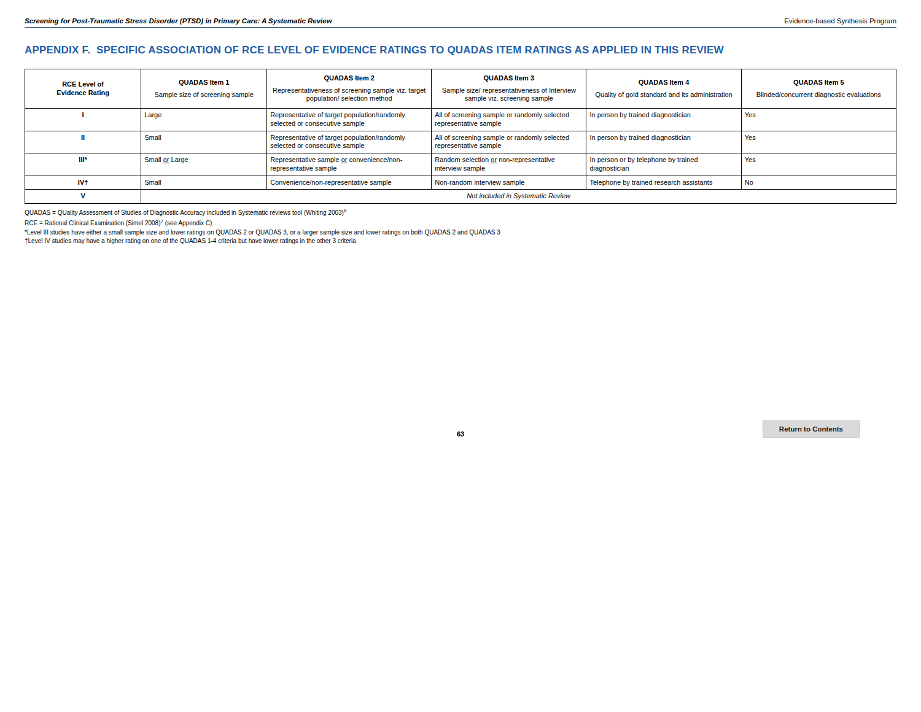Screening for Post-Traumatic Stress Disorder (PTSD) in Primary Care: A Systematic Review
Evidence-based Synthesis Program
APPENDIX F. SPECIFIC ASSOCIATION OF RCE LEVEL OF EVIDENCE RATINGS TO QUADAS ITEM RATINGS AS APPLIED IN THIS REVIEW
| RCE Level of Evidence Rating | QUADAS Item 1 Sample size of screening sample | QUADAS Item 2 Representativeness of screening sample viz. target population/ selection method | QUADAS Item 3 Sample size/ representativeness of Interview sample viz. screening sample | QUADAS Item 4 Quality of gold standard and its administration | QUADAS Item 5 Blinded/concurrent diagnostic evaluations |
| --- | --- | --- | --- | --- | --- |
| I | Large | Representative of target population/randomly selected or consecutive sample | All of screening sample or randomly selected representative sample | In person by trained diagnostician | Yes |
| II | Small | Representative of target population/randomly selected or consecutive sample | All of screening sample or randomly selected representative sample | In person by trained diagnostician | Yes |
| III* | Small or Large | Representative sample or convenience/non-representative sample | Random selection or non-representative interview sample | In person or by telephone by trained diagnostician | Yes |
| IV† | Small | Convenience/non-representative sample | Non-random interview sample | Telephone by trained research assistants | No |
| V | Not included in Systematic Review |
QUADAS = QUality Assessment of Studies of Diagnostic Accuracy included in Systematic reviews tool (Whiting 2003)6
RCE = Rational Clinical Examination (Simel 2008)7 (see Appendix C)
*Level III studies have either a small sample size and lower ratings on QUADAS 2 or QUADAS 3, or a larger sample size and lower ratings on both QUADAS 2 and QUADAS 3
†Level IV studies may have a higher rating on one of the QUADAS 1-4 criteria but have lower ratings in the other 3 criteria
63
Return to Contents